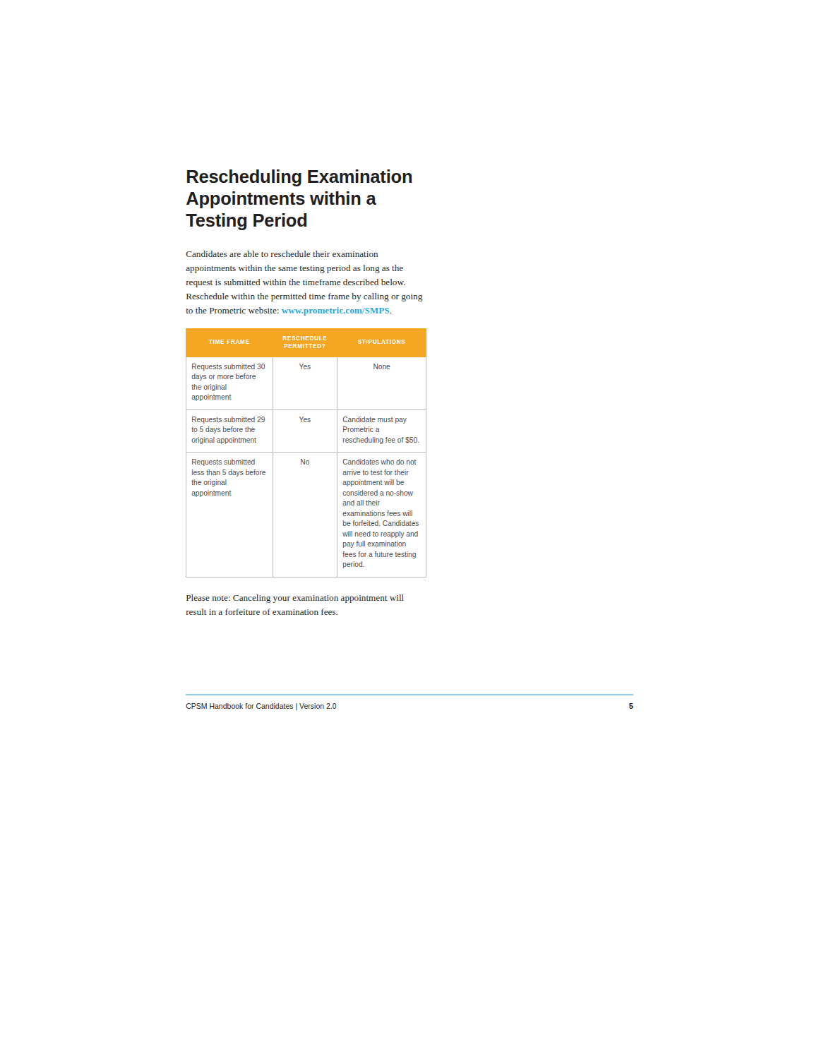Rescheduling Examination
Appointments within a
Testing Period
Candidates are able to reschedule their examination appointments within the same testing period as long as the request is submitted within the timeframe described below. Reschedule within the permitted time frame by calling or going to the Prometric website: www.prometric.com/SMPS.
| Time Frame | Reschedule Permitted? | Stipulations |
| --- | --- | --- |
| Requests submitted 30 days or more before the original appointment | Yes | None |
| Requests submitted 29 to 5 days before the original appointment | Yes | Candidate must pay Prometric a rescheduling fee of $50. |
| Requests submitted less than 5 days before the original appointment | No | Candidates who do not arrive to test for their appointment will be considered a no-show and all their examinations fees will be forfeited. Candidates will need to reapply and pay full examination fees for a future testing period. |
Please note: Canceling your examination appointment will result in a forfeiture of examination fees.
CPSM Handbook for Candidates | Version 2.0 5